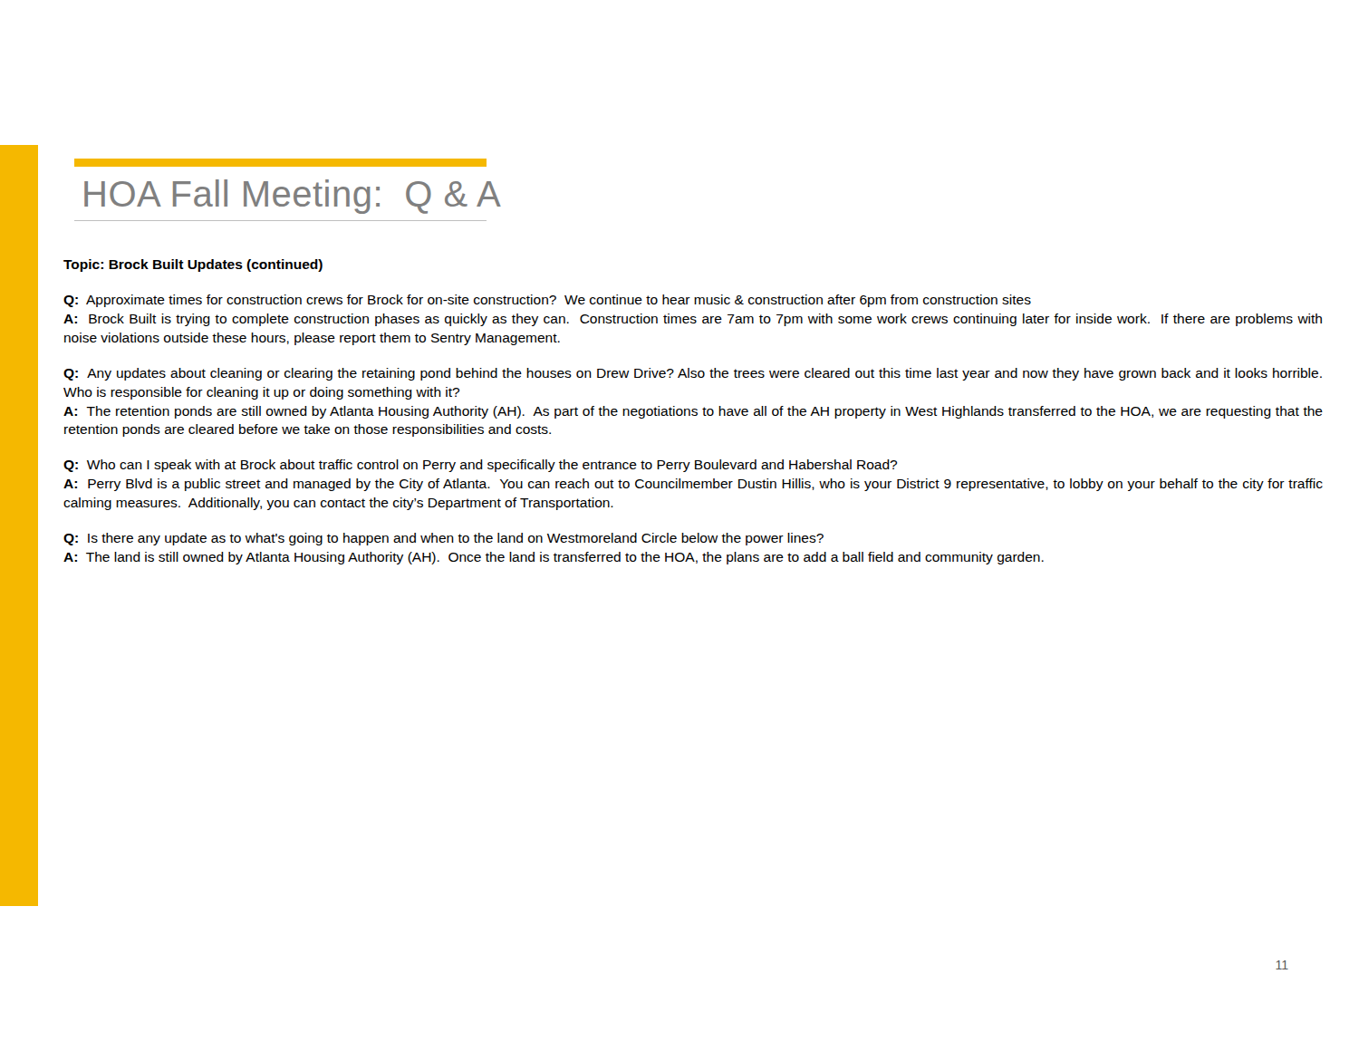HOA Fall Meeting: Q & A
Topic: Brock Built Updates (continued)
Q: Approximate times for construction crews for Brock for on-site construction? We continue to hear music & construction after 6pm from construction sites
A: Brock Built is trying to complete construction phases as quickly as they can. Construction times are 7am to 7pm with some work crews continuing later for inside work. If there are problems with noise violations outside these hours, please report them to Sentry Management.
Q: Any updates about cleaning or clearing the retaining pond behind the houses on Drew Drive? Also the trees were cleared out this time last year and now they have grown back and it looks horrible. Who is responsible for cleaning it up or doing something with it?
A: The retention ponds are still owned by Atlanta Housing Authority (AH). As part of the negotiations to have all of the AH property in West Highlands transferred to the HOA, we are requesting that the retention ponds are cleared before we take on those responsibilities and costs.
Q: Who can I speak with at Brock about traffic control on Perry and specifically the entrance to Perry Boulevard and Habershal Road?
A: Perry Blvd is a public street and managed by the City of Atlanta. You can reach out to Councilmember Dustin Hillis, who is your District 9 representative, to lobby on your behalf to the city for traffic calming measures. Additionally, you can contact the city’s Department of Transportation.
Q: Is there any update as to what's going to happen and when to the land on Westmoreland Circle below the power lines?
A: The land is still owned by Atlanta Housing Authority (AH). Once the land is transferred to the HOA, the plans are to add a ball field and community garden.
11